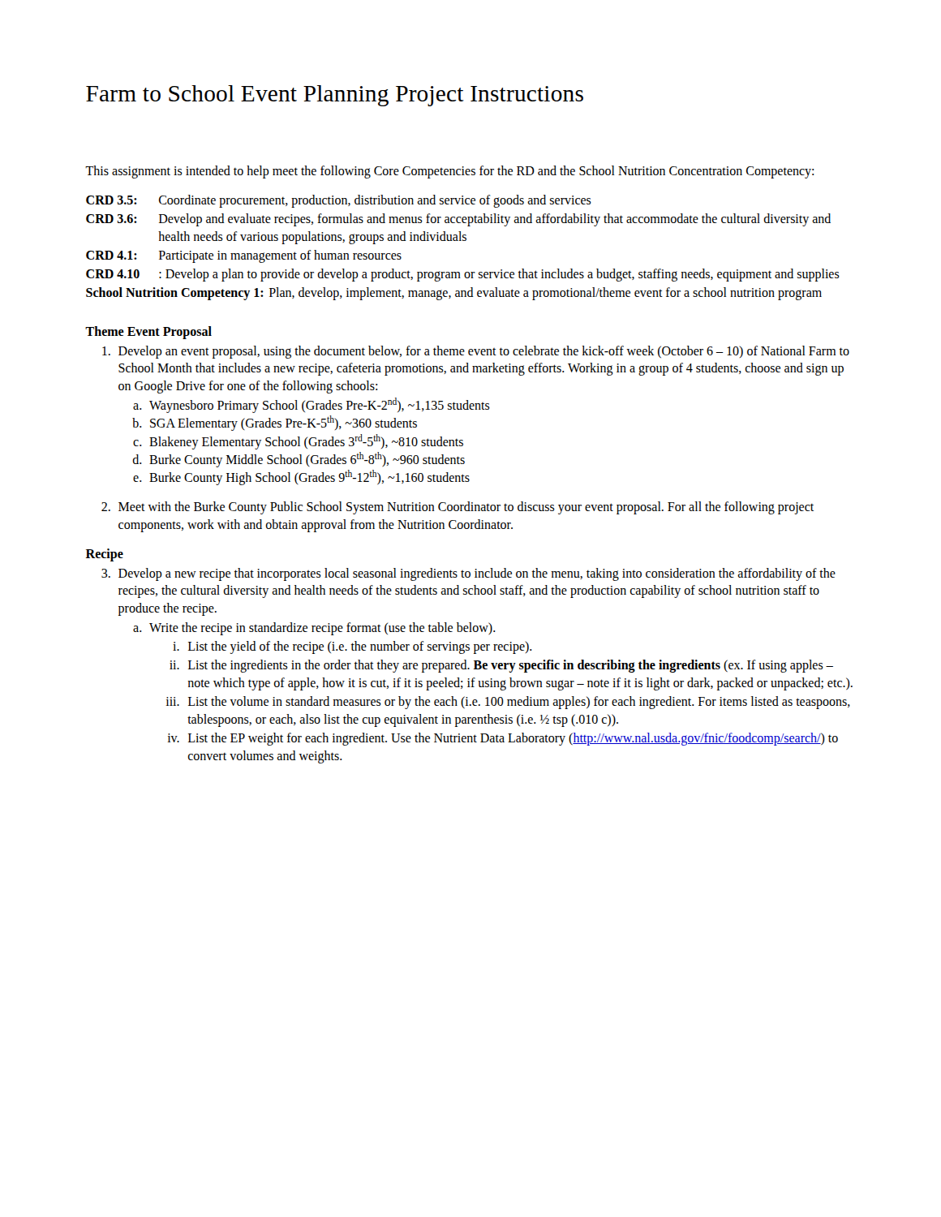Farm to School Event Planning Project Instructions
This assignment is intended to help meet the following Core Competencies for the RD and the School Nutrition Concentration Competency:
CRD 3.5: Coordinate procurement, production, distribution and service of goods and services
CRD 3.6: Develop and evaluate recipes, formulas and menus for acceptability and affordability that accommodate the cultural diversity and health needs of various populations, groups and individuals
CRD 4.1: Participate in management of human resources
CRD 4.10 : Develop a plan to provide or develop a product, program or service that includes a budget, staffing needs, equipment and supplies
School Nutrition Competency 1: Plan, develop, implement, manage, and evaluate a promotional/theme event for a school nutrition program
Theme Event Proposal
Develop an event proposal, using the document below, for a theme event to celebrate the kick-off week (October 6 – 10) of National Farm to School Month that includes a new recipe, cafeteria promotions, and marketing efforts. Working in a group of 4 students, choose and sign up on Google Drive for one of the following schools:
Waynesboro Primary School (Grades Pre-K-2nd), ~1,135 students
SGA Elementary (Grades Pre-K-5th), ~360 students
Blakeney Elementary School (Grades 3rd-5th), ~810 students
Burke County Middle School (Grades 6th-8th), ~960 students
Burke County High School (Grades 9th-12th), ~1,160 students
Meet with the Burke County Public School System Nutrition Coordinator to discuss your event proposal. For all the following project components, work with and obtain approval from the Nutrition Coordinator.
Recipe
Develop a new recipe that incorporates local seasonal ingredients to include on the menu, taking into consideration the affordability of the recipes, the cultural diversity and health needs of the students and school staff, and the production capability of school nutrition staff to produce the recipe.
Write the recipe in standardize recipe format (use the table below).
List the yield of the recipe (i.e. the number of servings per recipe).
List the ingredients in the order that they are prepared. Be very specific in describing the ingredients (ex. If using apples – note which type of apple, how it is cut, if it is peeled; if using brown sugar – note if it is light or dark, packed or unpacked; etc.).
List the volume in standard measures or by the each (i.e. 100 medium apples) for each ingredient. For items listed as teaspoons, tablespoons, or each, also list the cup equivalent in parenthesis (i.e. ½ tsp (.010 c)).
List the EP weight for each ingredient. Use the Nutrient Data Laboratory (http://www.nal.usda.gov/fnic/foodcomp/search/) to convert volumes and weights.